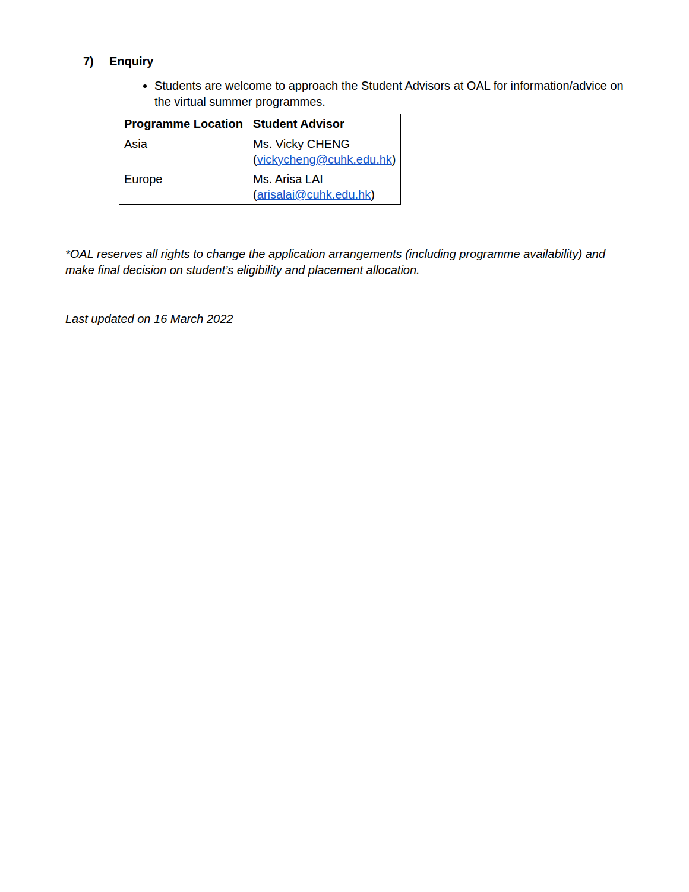7) Enquiry
Students are welcome to approach the Student Advisors at OAL for information/advice on the virtual summer programmes.
| Programme Location | Student Advisor |
| --- | --- |
| Asia | Ms. Vicky CHENG ( vickycheng@cuhk.edu.hk ) |
| Europe | Ms. Arisa LAI ( arisalai@cuhk.edu.hk ) |
*OAL reserves all rights to change the application arrangements (including programme availability) and make final decision on student’s eligibility and placement allocation.
Last updated on 16 March 2022